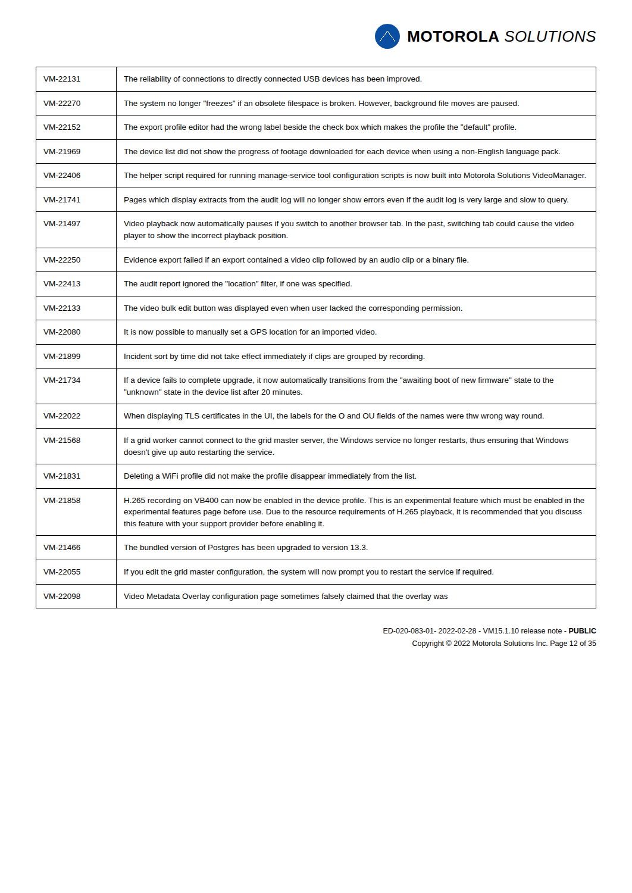MOTOROLA SOLUTIONS
| VM-22131 | The reliability of connections to directly connected USB devices has been improved. |
| VM-22270 | The system no longer "freezes" if an obsolete filespace is broken. However, background file moves are paused. |
| VM-22152 | The export profile editor had the wrong label beside the check box which makes the profile the "default" profile. |
| VM-21969 | The device list did not show the progress of footage downloaded for each device when using a non-English language pack. |
| VM-22406 | The helper script required for running manage-service tool configuration scripts is now built into Motorola Solutions VideoManager. |
| VM-21741 | Pages which display extracts from the audit log will no longer show errors even if the audit log is very large and slow to query. |
| VM-21497 | Video playback now automatically pauses if you switch to another browser tab. In the past, switching tab could cause the video player to show the incorrect playback position. |
| VM-22250 | Evidence export failed if an export contained a video clip followed by an audio clip or a binary file. |
| VM-22413 | The audit report ignored the "location" filter, if one was specified. |
| VM-22133 | The video bulk edit button was displayed even when user lacked the corresponding permission. |
| VM-22080 | It is now possible to manually set a GPS location for an imported video. |
| VM-21899 | Incident sort by time did not take effect immediately if clips are grouped by recording. |
| VM-21734 | If a device fails to complete upgrade, it now automatically transitions from the "awaiting boot of new firmware" state to the "unknown" state in the device list after 20 minutes. |
| VM-22022 | When displaying TLS certificates in the UI, the labels for the O and OU fields of the names were thw wrong way round. |
| VM-21568 | If a grid worker cannot connect to the grid master server, the Windows service no longer restarts, thus ensuring that Windows doesn't give up auto restarting the service. |
| VM-21831 | Deleting a WiFi profile did not make the profile disappear immediately from the list. |
| VM-21858 | H.265 recording on VB400 can now be enabled in the device profile. This is an experimental feature which must be enabled in the experimental features page before use. Due to the resource requirements of H.265 playback, it is recommended that you discuss this feature with your support provider before enabling it. |
| VM-21466 | The bundled version of Postgres has been upgraded to version 13.3. |
| VM-22055 | If you edit the grid master configuration, the system will now prompt you to restart the service if required. |
| VM-22098 | Video Metadata Overlay configuration page sometimes falsely claimed that the overlay was |
ED-020-083-01- 2022-02-28 - VM15.1.10 release note - PUBLIC
Copyright © 2022 Motorola Solutions Inc. Page 12 of 35